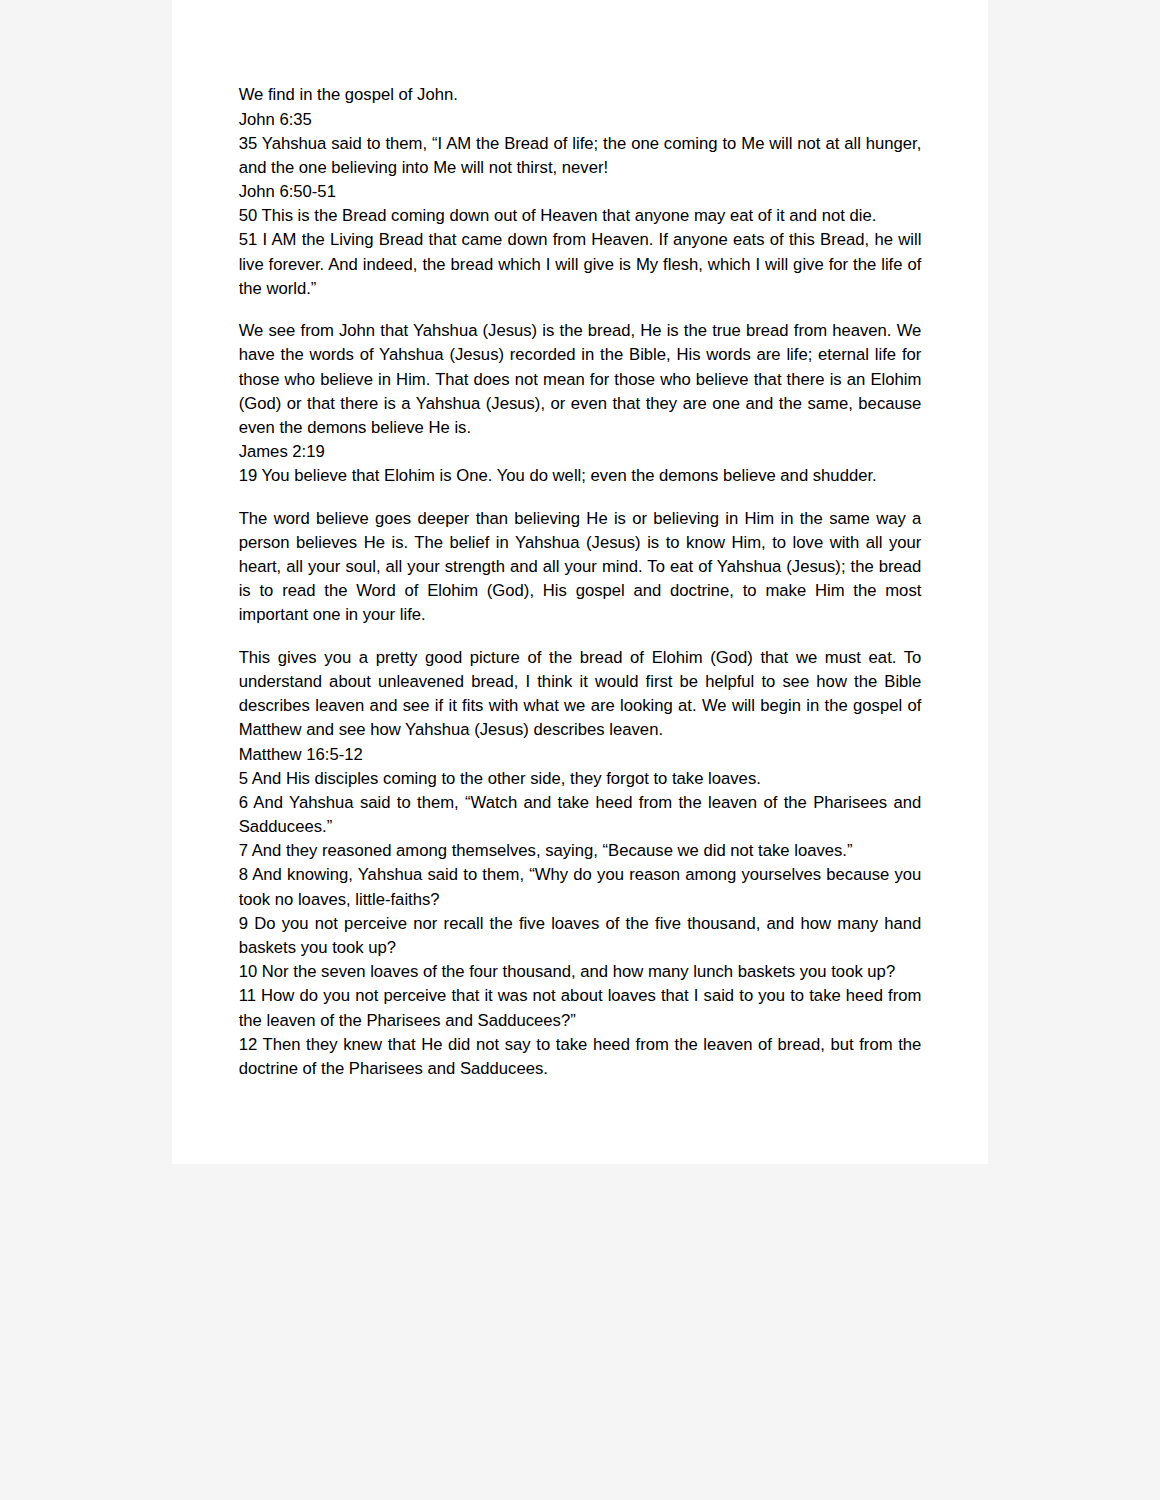We find in the gospel of John.
John 6:35
35 Yahshua said to them, “I AM the Bread of life; the one coming to Me will not at all hunger, and the one believing into Me will not thirst, never!
John 6:50-51
50 This is the Bread coming down out of Heaven that anyone may eat of it and not die.
51 I AM the Living Bread that came down from Heaven. If anyone eats of this Bread, he will live forever. And indeed, the bread which I will give is My flesh, which I will give for the life of the world.”
We see from John that Yahshua (Jesus) is the bread, He is the true bread from heaven. We have the words of Yahshua (Jesus) recorded in the Bible, His words are life; eternal life for those who believe in Him. That does not mean for those who believe that there is an Elohim (God) or that there is a Yahshua (Jesus), or even that they are one and the same, because even the demons believe He is.
James 2:19
19 You believe that Elohim is One. You do well; even the demons believe and shudder.
The word believe goes deeper than believing He is or believing in Him in the same way a person believes He is. The belief in Yahshua (Jesus) is to know Him, to love with all your heart, all your soul, all your strength and all your mind. To eat of Yahshua (Jesus); the bread is to read the Word of Elohim (God), His gospel and doctrine, to make Him the most important one in your life.
This gives you a pretty good picture of the bread of Elohim (God) that we must eat. To understand about unleavened bread, I think it would first be helpful to see how the Bible describes leaven and see if it fits with what we are looking at. We will begin in the gospel of Matthew and see how Yahshua (Jesus) describes leaven.
Matthew 16:5-12
5 And His disciples coming to the other side, they forgot to take loaves.
6 And Yahshua said to them, “Watch and take heed from the leaven of the Pharisees and Sadducees.”
7 And they reasoned among themselves, saying, “Because we did not take loaves.”
8 And knowing, Yahshua said to them, “Why do you reason among yourselves because you took no loaves, little-faiths?
9 Do you not perceive nor recall the five loaves of the five thousand, and how many hand baskets you took up?
10 Nor the seven loaves of the four thousand, and how many lunch baskets you took up?
11 How do you not perceive that it was not about loaves that I said to you to take heed from the leaven of the Pharisees and Sadducees?”
12 Then they knew that He did not say to take heed from the leaven of bread, but from the doctrine of the Pharisees and Sadducees.